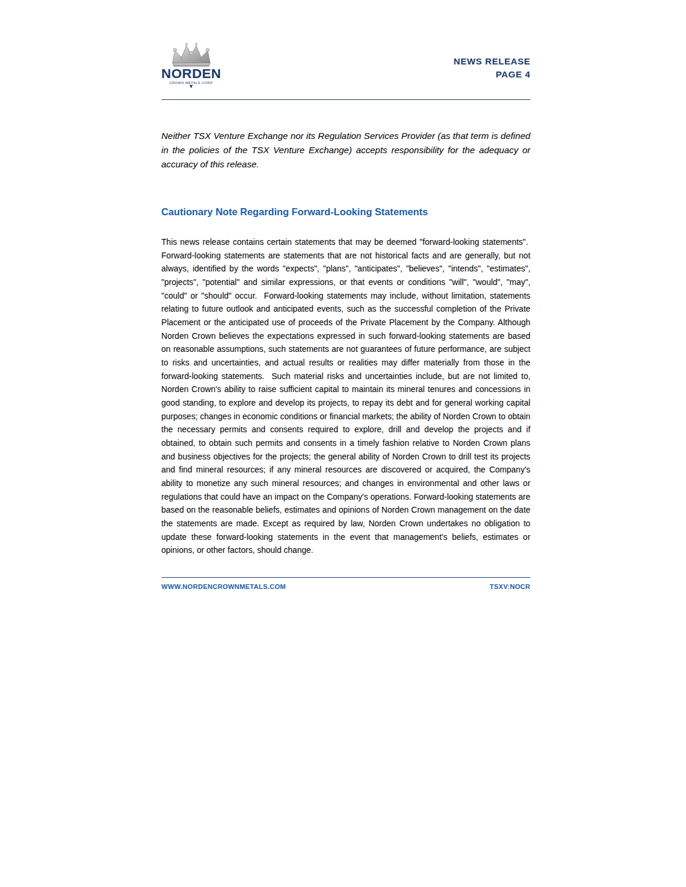NORDEN
CROWN METALS CORP
▼
NEWS RELEASE
PAGE 4
Neither TSX Venture Exchange nor its Regulation Services Provider (as that term is defined in the policies of the TSX Venture Exchange) accepts responsibility for the adequacy or accuracy of this release.
Cautionary Note Regarding Forward-Looking Statements
This news release contains certain statements that may be deemed "forward-looking statements". Forward-looking statements are statements that are not historical facts and are generally, but not always, identified by the words "expects", "plans", "anticipates", "believes", "intends", "estimates", "projects", "potential" and similar expressions, or that events or conditions "will", "would", "may", "could" or "should" occur. Forward-looking statements may include, without limitation, statements relating to future outlook and anticipated events, such as the successful completion of the Private Placement or the anticipated use of proceeds of the Private Placement by the Company. Although Norden Crown believes the expectations expressed in such forward-looking statements are based on reasonable assumptions, such statements are not guarantees of future performance, are subject to risks and uncertainties, and actual results or realities may differ materially from those in the forward-looking statements. Such material risks and uncertainties include, but are not limited to, Norden Crown's ability to raise sufficient capital to maintain its mineral tenures and concessions in good standing, to explore and develop its projects, to repay its debt and for general working capital purposes; changes in economic conditions or financial markets; the ability of Norden Crown to obtain the necessary permits and consents required to explore, drill and develop the projects and if obtained, to obtain such permits and consents in a timely fashion relative to Norden Crown plans and business objectives for the projects; the general ability of Norden Crown to drill test its projects and find mineral resources; if any mineral resources are discovered or acquired, the Company's ability to monetize any such mineral resources; and changes in environmental and other laws or regulations that could have an impact on the Company's operations. Forward-looking statements are based on the reasonable beliefs, estimates and opinions of Norden Crown management on the date the statements are made. Except as required by law, Norden Crown undertakes no obligation to update these forward-looking statements in the event that management's beliefs, estimates or opinions, or other factors, should change.
WWW.NORDENCROWNMETALS.COM TSXV:NOCR